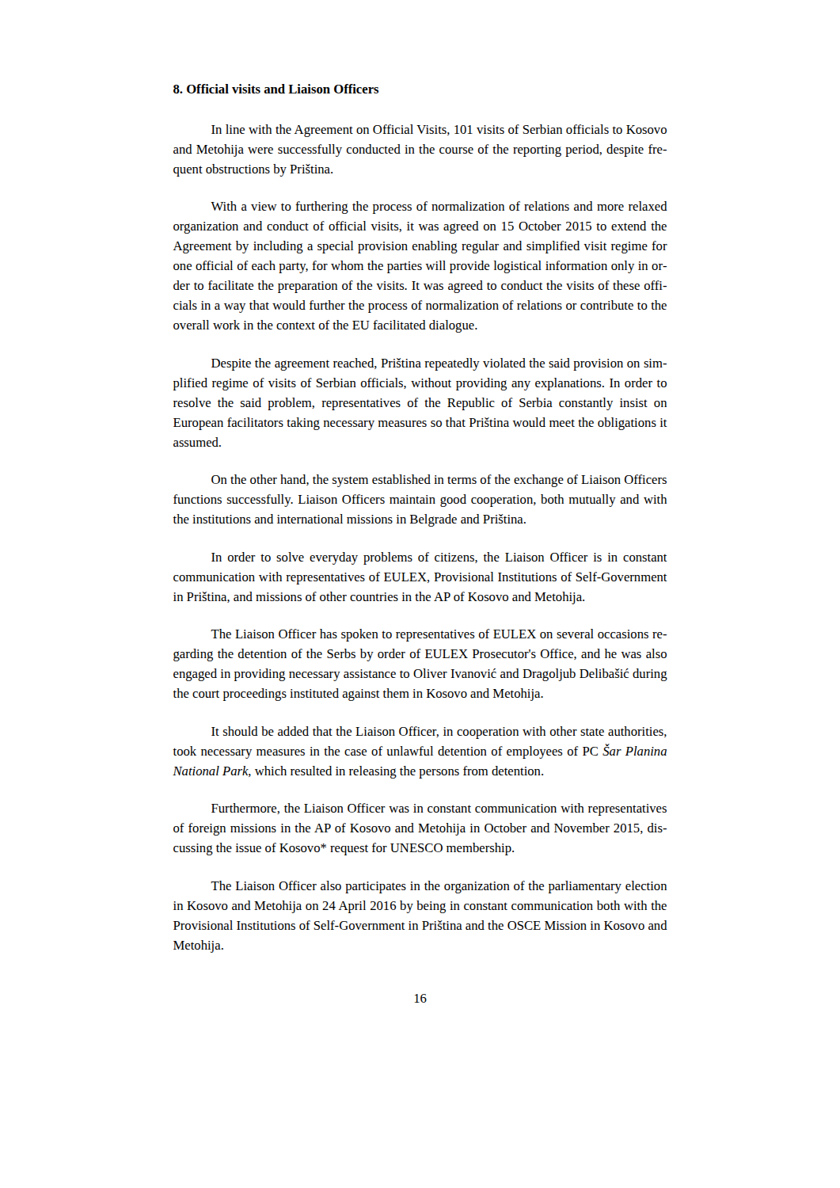8. Official visits and Liaison Officers
In line with the Agreement on Official Visits, 101 visits of Serbian officials to Kosovo and Metohija were successfully conducted in the course of the reporting period, despite frequent obstructions by Priština.
With a view to furthering the process of normalization of relations and more relaxed organization and conduct of official visits, it was agreed on 15 October 2015 to extend the Agreement by including a special provision enabling regular and simplified visit regime for one official of each party, for whom the parties will provide logistical information only in order to facilitate the preparation of the visits. It was agreed to conduct the visits of these officials in a way that would further the process of normalization of relations or contribute to the overall work in the context of the EU facilitated dialogue.
Despite the agreement reached, Priština repeatedly violated the said provision on simplified regime of visits of Serbian officials, without providing any explanations. In order to resolve the said problem, representatives of the Republic of Serbia constantly insist on European facilitators taking necessary measures so that Priština would meet the obligations it assumed.
On the other hand, the system established in terms of the exchange of Liaison Officers functions successfully. Liaison Officers maintain good cooperation, both mutually and with the institutions and international missions in Belgrade and Priština.
In order to solve everyday problems of citizens, the Liaison Officer is in constant communication with representatives of EULEX, Provisional Institutions of Self-Government in Priština, and missions of other countries in the AP of Kosovo and Metohija.
The Liaison Officer has spoken to representatives of EULEX on several occasions regarding the detention of the Serbs by order of EULEX Prosecutor's Office, and he was also engaged in providing necessary assistance to Oliver Ivanović and Dragoljub Delibašić during the court proceedings instituted against them in Kosovo and Metohija.
It should be added that the Liaison Officer, in cooperation with other state authorities, took necessary measures in the case of unlawful detention of employees of PC Šar Planina National Park, which resulted in releasing the persons from detention.
Furthermore, the Liaison Officer was in constant communication with representatives of foreign missions in the AP of Kosovo and Metohija in October and November 2015, discussing the issue of Kosovo* request for UNESCO membership.
The Liaison Officer also participates in the organization of the parliamentary election in Kosovo and Metohija on 24 April 2016 by being in constant communication both with the Provisional Institutions of Self-Government in Priština and the OSCE Mission in Kosovo and Metohija.
16